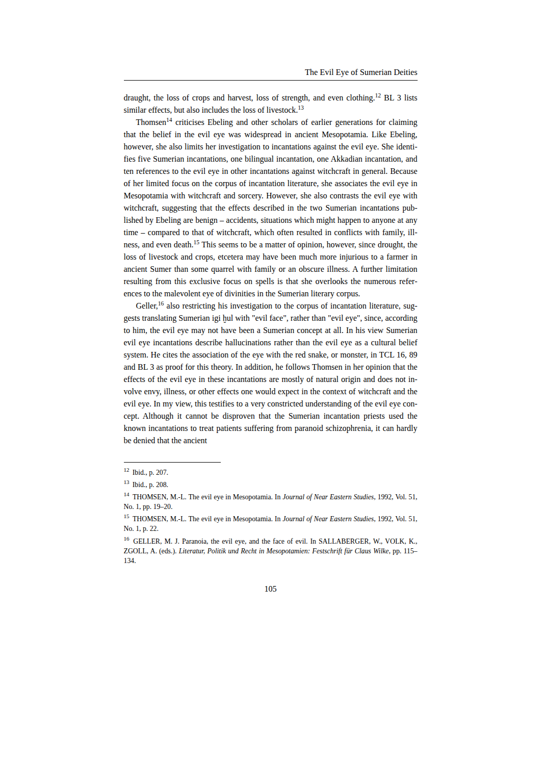The Evil Eye of Sumerian Deities
draught, the loss of crops and harvest, loss of strength, and even clothing.12 BL 3 lists similar effects, but also includes the loss of livestock.13
Thomsen14 criticises Ebeling and other scholars of earlier generations for claiming that the belief in the evil eye was widespread in ancient Mesopotamia. Like Ebeling, however, she also limits her investigation to incantations against the evil eye. She identifies five Sumerian incantations, one bilingual incantation, one Akkadian incantation, and ten references to the evil eye in other incantations against witchcraft in general. Because of her limited focus on the corpus of incantation literature, she associates the evil eye in Mesopotamia with witchcraft and sorcery. However, she also contrasts the evil eye with witchcraft, suggesting that the effects described in the two Sumerian incantations published by Ebeling are benign – accidents, situations which might happen to anyone at any time – compared to that of witchcraft, which often resulted in conflicts with family, illness, and even death.15 This seems to be a matter of opinion, however, since drought, the loss of livestock and crops, etcetera may have been much more injurious to a farmer in ancient Sumer than some quarrel with family or an obscure illness. A further limitation resulting from this exclusive focus on spells is that she overlooks the numerous references to the malevolent eye of divinities in the Sumerian literary corpus.
Geller,16 also restricting his investigation to the corpus of incantation literature, suggests translating Sumerian igi ḫul with "evil face", rather than "evil eye", since, according to him, the evil eye may not have been a Sumerian concept at all. In his view Sumerian evil eye incantations describe hallucinations rather than the evil eye as a cultural belief system. He cites the association of the eye with the red snake, or monster, in TCL 16, 89 and BL 3 as proof for this theory. In addition, he follows Thomsen in her opinion that the effects of the evil eye in these incantations are mostly of natural origin and does not involve envy, illness, or other effects one would expect in the context of witchcraft and the evil eye. In my view, this testifies to a very constricted understanding of the evil eye concept. Although it cannot be disproven that the Sumerian incantation priests used the known incantations to treat patients suffering from paranoid schizophrenia, it can hardly be denied that the ancient
12 Ibid., p. 207.
13 Ibid., p. 208.
14 THOMSEN, M.-L. The evil eye in Mesopotamia. In Journal of Near Eastern Studies, 1992, Vol. 51, No. 1, pp. 19–20.
15 THOMSEN, M.-L. The evil eye in Mesopotamia. In Journal of Near Eastern Studies, 1992, Vol. 51, No. 1, p. 22.
16 GELLER, M. J. Paranoia, the evil eye, and the face of evil. In SALLABERGER, W., VOLK, K., ZGOLL, A. (eds.). Literatur, Politik und Recht in Mesopotamien: Festschrift für Claus Wilke, pp. 115–134.
105